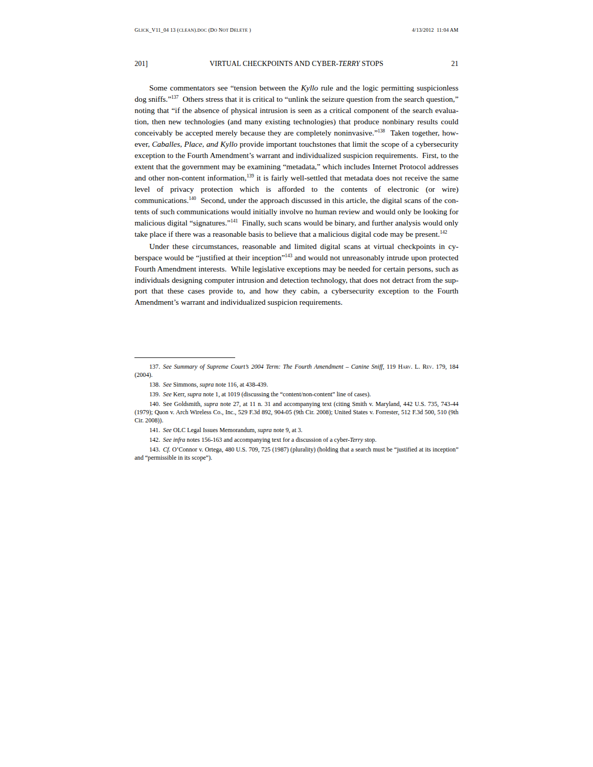GLICK_V11_04 13 (CLEAN).DOC (DO NOT DELETE ) 4/13/2012 11:04 AM
201] Virtual Checkpoints and Cyber-Terry Stops 21
Some commentators see “tension between the Kyllo rule and the logic permitting suspicionless dog sniffs.”137 Others stress that it is critical to “unlink the seizure question from the search question,” noting that “if the absence of physical intrusion is seen as a critical component of the search evaluation, then new technologies (and many existing technologies) that produce nonbinary results could conceivably be accepted merely because they are completely noninvasive.”138 Taken together, however, Caballes, Place, and Kyllo provide important touchstones that limit the scope of a cybersecurity exception to the Fourth Amendment’s warrant and individualized suspicion requirements. First, to the extent that the government may be examining “metadata,” which includes Internet Protocol addresses and other non-content information,139 it is fairly well-settled that metadata does not receive the same level of privacy protection which is afforded to the contents of electronic (or wire) communications.140 Second, under the approach discussed in this article, the digital scans of the contents of such communications would initially involve no human review and would only be looking for malicious digital “signatures.”141 Finally, such scans would be binary, and further analysis would only take place if there was a reasonable basis to believe that a malicious digital code may be present.142
Under these circumstances, reasonable and limited digital scans at virtual checkpoints in cyberspace would be “justified at their inception”143 and would not unreasonably intrude upon protected Fourth Amendment interests. While legislative exceptions may be needed for certain persons, such as individuals designing computer intrusion and detection technology, that does not detract from the support that these cases provide to, and how they cabin, a cybersecurity exception to the Fourth Amendment’s warrant and individualized suspicion requirements.
137. See Summary of Supreme Court’s 2004 Term: The Fourth Amendment – Canine Sniff, 119 Harv. L. Rev. 179, 184 (2004). 138. See Simmons, supra note 116, at 438-439. 139. See Kerr, supra note 1, at 1019 (discussing the “content/non-content” line of cases). 140. See Goldsmith, supra note 27, at 11 n. 31 and accompanying text (citing Smith v. Maryland, 442 U.S. 735, 743-44 (1979); Quon v. Arch Wireless Co., Inc., 529 F.3d 892, 904-05 (9th Cir. 2008); United States v. Forrester, 512 F.3d 500, 510 (9th Cir. 2008)). 141. See OLC Legal Issues Memorandum, supra note 9, at 3. 142. See infra notes 156-163 and accompanying text for a discussion of a cyber-Terry stop. 143. Cf. O’Connor v. Ortega, 480 U.S. 709, 725 (1987) (plurality) (holding that a search must be “justified at its inception” and “permissible in its scope”).